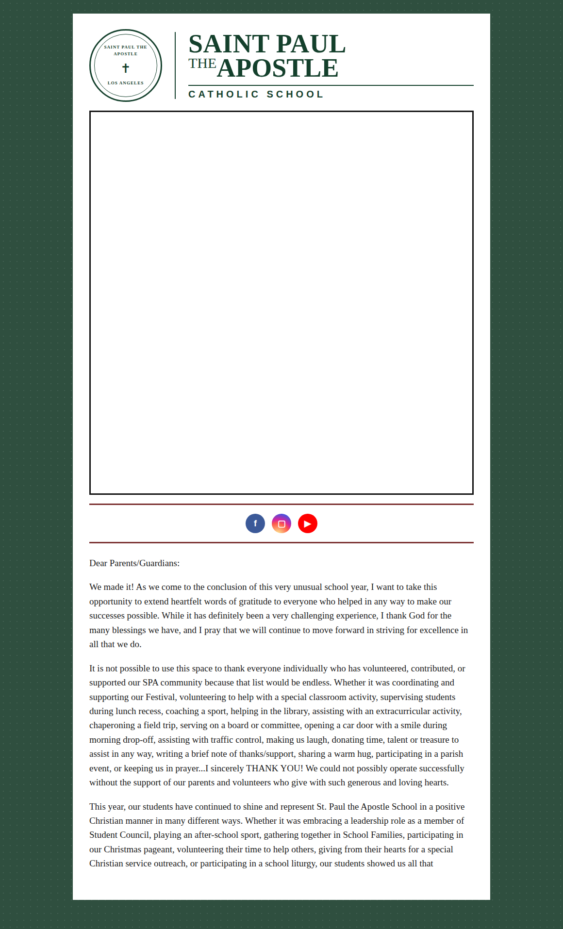Saint Paul the Apostle ✝ Los Angeles
SAINT PAUL
THEAPOSTLE
CATHOLIC SCHOOL
f ▢ ▶
Dear Parents/Guardians:
We made it! As we come to the conclusion of this very unusual school year, I want to take this opportunity to extend heartfelt words of gratitude to everyone who helped in any way to make our successes possible. While it has definitely been a very challenging experience, I thank God for the many blessings we have, and I pray that we will continue to move forward in striving for excellence in all that we do.
It is not possible to use this space to thank everyone individually who has volunteered, contributed, or supported our SPA community because that list would be endless. Whether it was coordinating and supporting our Festival, volunteering to help with a special classroom activity, supervising students during lunch recess, coaching a sport, helping in the library, assisting with an extracurricular activity, chaperoning a field trip, serving on a board or committee, opening a car door with a smile during morning drop-off, assisting with traffic control, making us laugh, donating time, talent or treasure to assist in any way, writing a brief note of thanks/support, sharing a warm hug, participating in a parish event, or keeping us in prayer...I sincerely THANK YOU! We could not possibly operate successfully without the support of our parents and volunteers who give with such generous and loving hearts.
This year, our students have continued to shine and represent St. Paul the Apostle School in a positive Christian manner in many different ways. Whether it was embracing a leadership role as a member of Student Council, playing an after-school sport, gathering together in School Families, participating in our Christmas pageant, volunteering their time to help others, giving from their hearts for a special Christian service outreach, or participating in a school liturgy, our students showed us all that